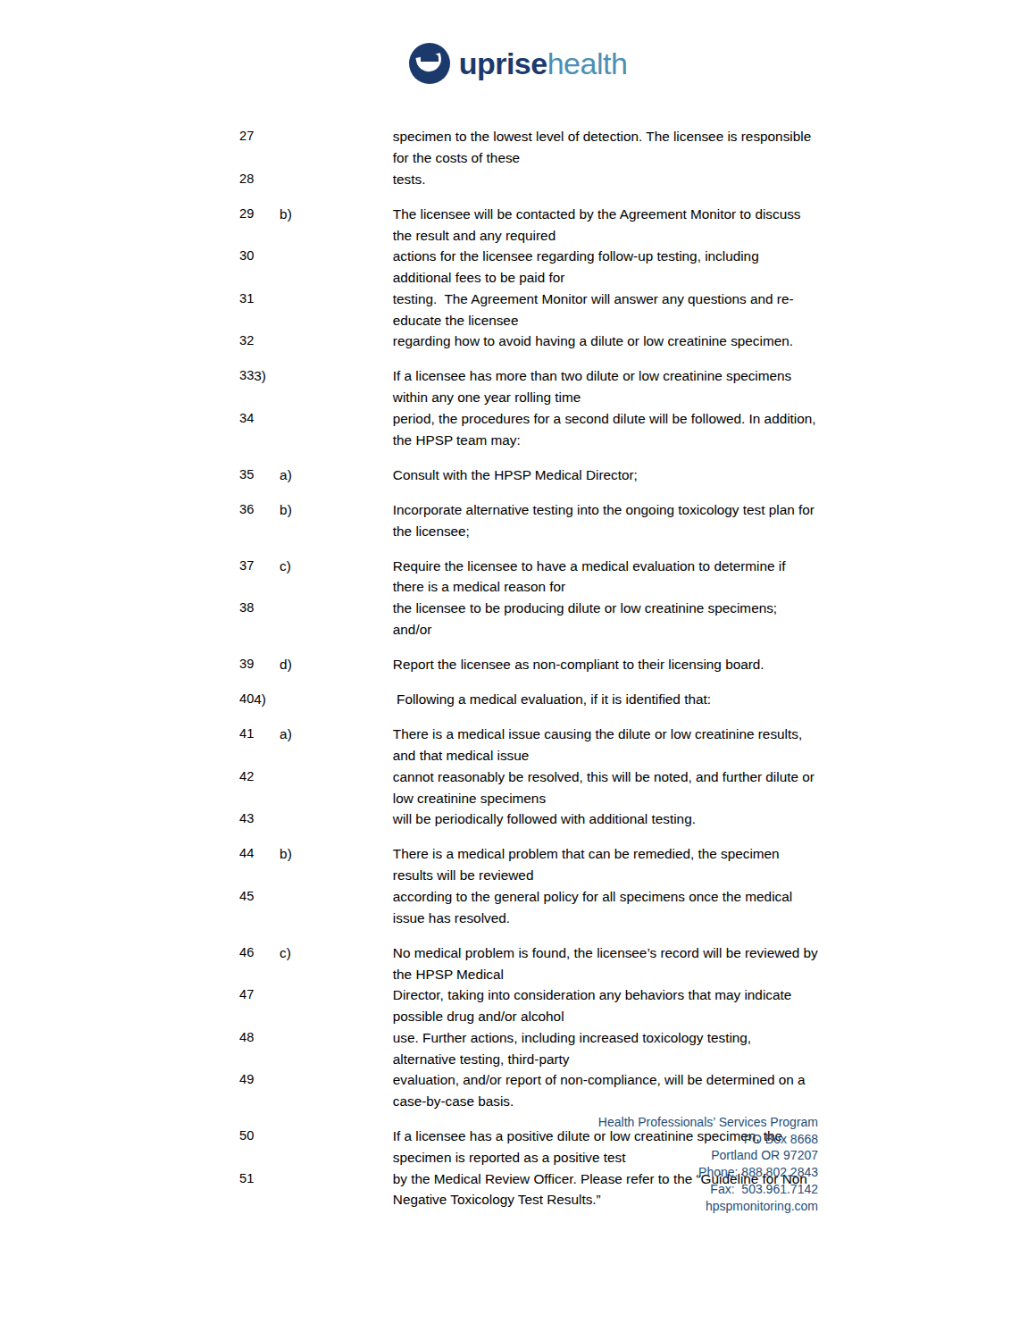uprise health
| 27 | | specimen to the lowest level of detection. The licensee is responsible for the costs of these |
| 28 | | tests. |
| 29 | b) | The licensee will be contacted by the Agreement Monitor to discuss the result and any required |
| 30 | | actions for the licensee regarding follow-up testing, including additional fees to be paid for |
| 31 | | testing. The Agreement Monitor will answer any questions and re-educate the licensee |
| 32 | | regarding how to avoid having a dilute or low creatinine specimen. |
| 33 | 3) | If a licensee has more than two dilute or low creatinine specimens within any one year rolling time |
| 34 | | period, the procedures for a second dilute will be followed. In addition, the HPSP team may: |
| 35 | a) | Consult with the HPSP Medical Director; |
| 36 | b) | Incorporate alternative testing into the ongoing toxicology test plan for the licensee; |
| 37 | c) | Require the licensee to have a medical evaluation to determine if there is a medical reason for |
| 38 | | the licensee to be producing dilute or low creatinine specimens; and/or |
| 39 | d) | Report the licensee as non-compliant to their licensing board. |
| 40 | 4) | Following a medical evaluation, if it is identified that: |
| 41 | a) | There is a medical issue causing the dilute or low creatinine results, and that medical issue |
| 42 | | cannot reasonably be resolved, this will be noted, and further dilute or low creatinine specimens |
| 43 | | will be periodically followed with additional testing. |
| 44 | b) | There is a medical problem that can be remedied, the specimen results will be reviewed |
| 45 | | according to the general policy for all specimens once the medical issue has resolved. |
| 46 | c) | No medical problem is found, the licensee’s record will be reviewed by the HPSP Medical |
| 47 | | Director, taking into consideration any behaviors that may indicate possible drug and/or alcohol |
| 48 | | use. Further actions, including increased toxicology testing, alternative testing, third-party |
| 49 | | evaluation, and/or report of non-compliance, will be determined on a case-by-case basis. |
| 50 | | If a licensee has a positive dilute or low creatinine specimen, the specimen is reported as a positive test |
| 51 | | by the Medical Review Officer. Please refer to the “Guideline for Non Negative Toxicology Test Results.” |
Health Professionals’ Services Program
PO Box 8668
Portland OR 97207
Phone: 888.802.2843
Fax: 503.961.7142
hpspmonitoring.com